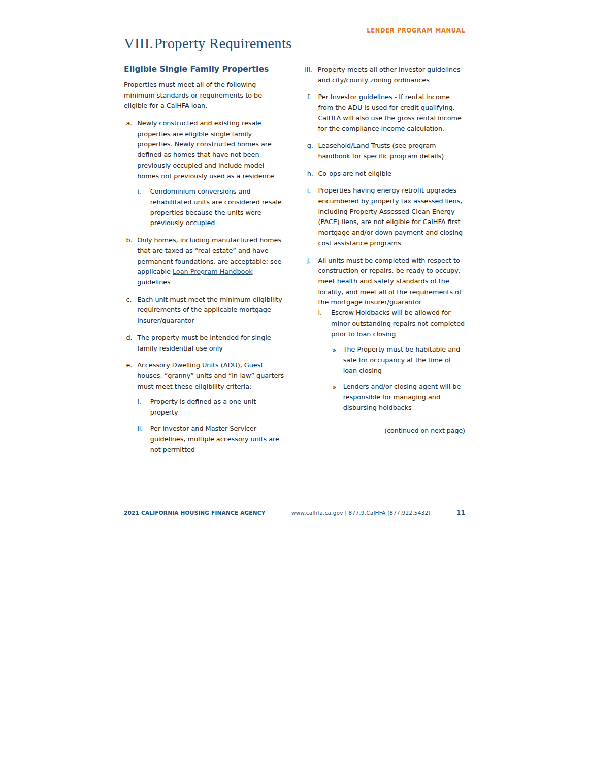Lender Program Manual
VIII. Property Requirements
Eligible Single Family Properties
Properties must meet all of the following minimum standards or requirements to be eligible for a CalHFA loan.
a. Newly constructed and existing resale properties are eligible single family properties. Newly constructed homes are defined as homes that have not been previously occupied and include model homes not previously used as a residence
i. Condominium conversions and rehabilitated units are considered resale properties because the units were previously occupied
b. Only homes, including manufactured homes that are taxed as “real estate” and have permanent foundations, are acceptable; see applicable Loan Program Handbook guidelines
c. Each unit must meet the minimum eligibility requirements of the applicable mortgage insurer/guarantor
d. The property must be intended for single family residential use only
e. Accessory Dwelling Units (ADU), Guest houses, “granny” units and “in-law” quarters must meet these eligibility criteria:
i. Property is defined as a one-unit property
ii. Per Investor and Master Servicer guidelines, multiple accessory units are not permitted
iii. Property meets all other investor guidelines and city/county zoning ordinances
f. Per Investor guidelines - If rental income from the ADU is used for credit qualifying, CalHFA will also use the gross rental income for the compliance income calculation.
g. Leasehold/Land Trusts (see program handbook for specific program details)
h. Co-ops are not eligible
i. Properties having energy retrofit upgrades encumbered by property tax assessed liens, including Property Assessed Clean Energy (PACE) liens, are not eligible for CalHFA first mortgage and/or down payment and closing cost assistance programs
j. All units must be completed with respect to construction or repairs, be ready to occupy, meet health and safety standards of the locality, and meet all of the requirements of the mortgage insurer/guarantor
i. Escrow Holdbacks will be allowed for minor outstanding repairs not completed prior to loan closing
»The Property must be habitable and safe for occupancy at the time of loan closing
»Lenders and/or closing agent will be responsible for managing and disbursing holdbacks
(continued on next page)
2021 CALIFORNIA HOUSING FINANCE AGENCY
www.calhfa.ca.gov | 877.9.CalHFA (877.922.5432)
11